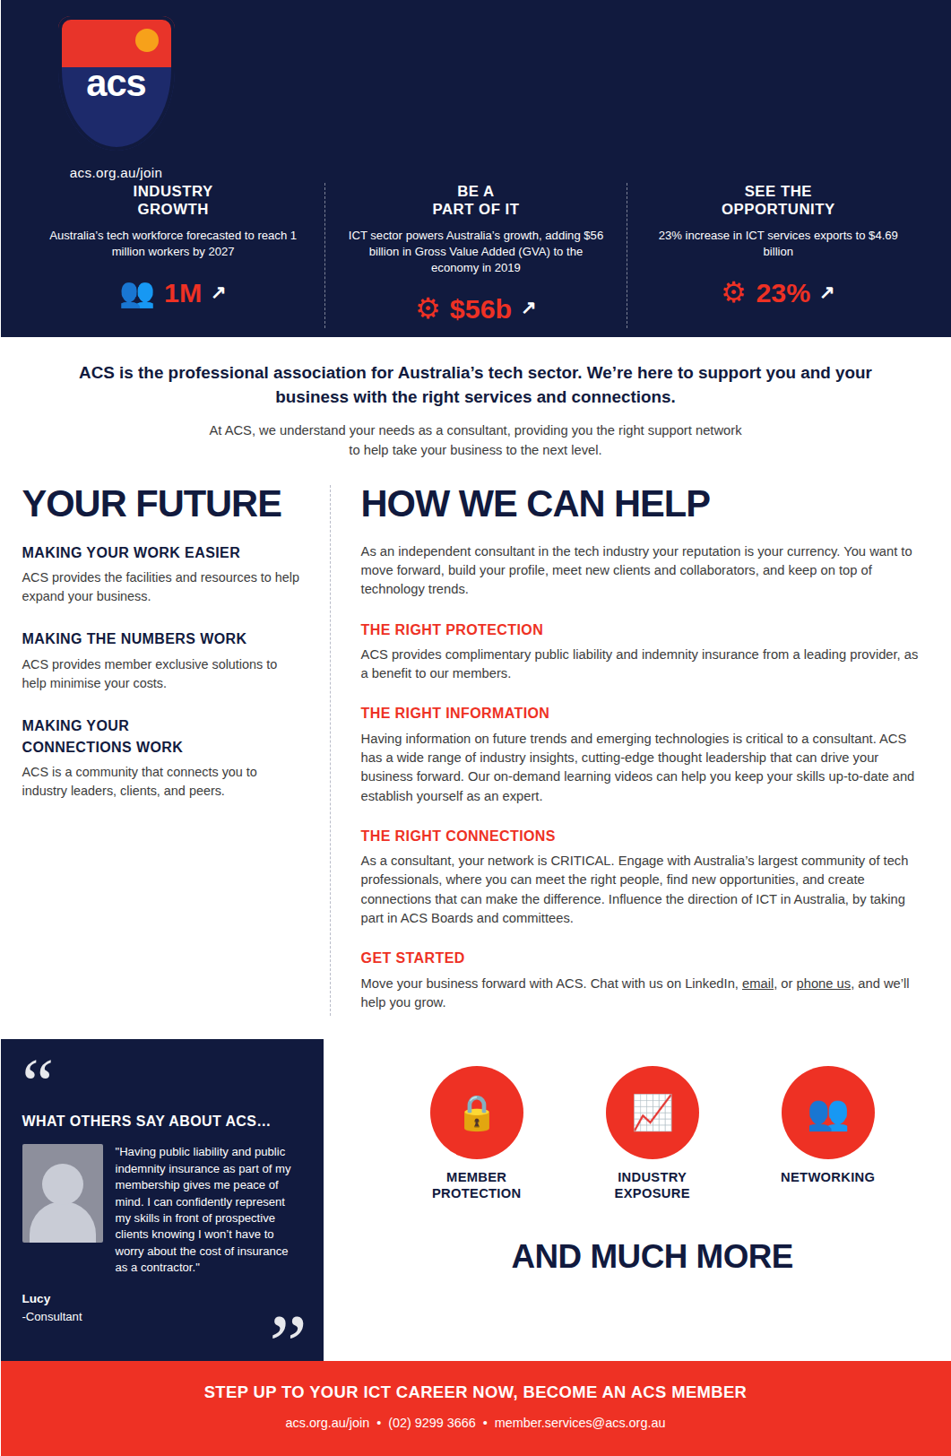acs
acs.org.au/join
Industry
Growth
Australia’s tech workforce forecasted to reach 1 million workers by 2027
👥 1M ↗
Be a
Part of It
ICT sector powers Australia’s growth, adding $56 billion in Gross Value Added (GVA) to the economy in 2019
⚙ $56b ↗
See the
Opportunity
23% increase in ICT services exports to $4.69 billion
⚙ 23% ↗
ACS is the professional association for Australia’s tech sector. We’re here to support you and your business with the right services and connections.
At ACS, we understand your needs as a consultant, providing you the right support network
to help take your business to the next level.
YOUR FUTURE
Making your work easier
ACS provides the facilities and resources to help expand your business.
Making the numbers work
ACS provides member exclusive solutions to help minimise your costs.
Making your
connections work
ACS is a community that connects you to industry leaders, clients, and peers.
HOW WE CAN HELP
As an independent consultant in the tech industry your reputation is your currency. You want to move forward, build your profile, meet new clients and collaborators, and keep on top of technology trends.
The right protection
ACS provides complimentary public liability and indemnity insurance from a leading provider, as a benefit to our members.
The right information
Having information on future trends and emerging technologies is critical to a consultant. ACS has a wide range of industry insights, cutting-edge thought leadership that can drive your business forward. Our on-demand learning videos can help you keep your skills up-to-date and establish yourself as an expert.
The right connections
As a consultant, your network is CRITICAL. Engage with Australia’s largest community of tech professionals, where you can meet the right people, find new opportunities, and create connections that can make the difference. Influence the direction of ICT in Australia, by taking part in ACS Boards and committees.
Get started
Move your business forward with ACS. Chat with us on LinkedIn, email, or phone us, and we’ll help you grow.
“
What others say about ACS…
"Having public liability and public indemnity insurance as part of my membership gives me peace of mind. I can confidently represent my skills in front of prospective clients knowing I won’t have to worry about the cost of insurance as a contractor."
Lucy
-Consultant
”
🔒
Member
Protection
📈
Industry
Exposure
👥
Networking
AND MUCH MORE
Step up to your ICT career now, become an ACS member
acs.org.au/join • (02) 9299 3666 • member.services@acs.org.au